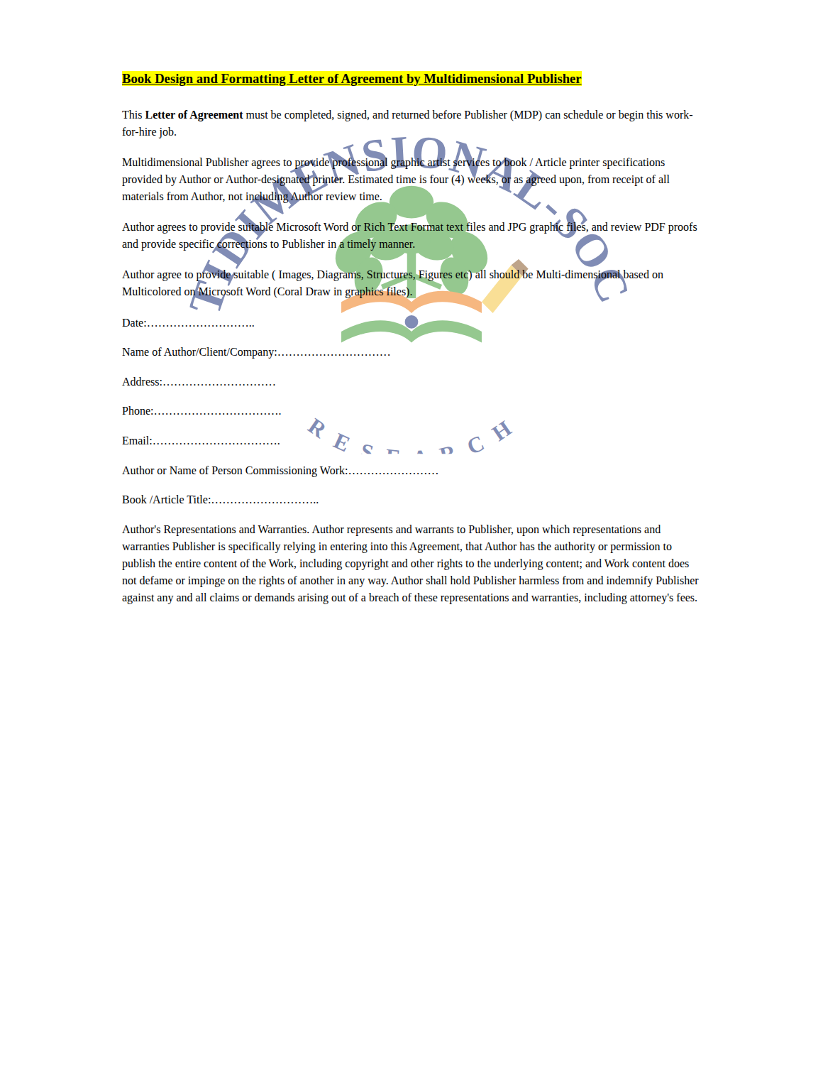MULTIDIMENSIONAL-SOCIETY R E S E A R C H
Book Design and Formatting Letter of Agreement by Multidimensional Publisher
This Letter of Agreement must be completed, signed, and returned before Publisher (MDP) can schedule or begin this work-for-hire job.
Multidimensional Publisher agrees to provide professional graphic artist services to book / Article printer specifications provided by Author or Author-designated printer. Estimated time is four (4) weeks, or as agreed upon, from receipt of all materials from Author, not including Author review time.
Author agrees to provide suitable Microsoft Word or Rich Text Format text files and JPG graphic files, and review PDF proofs and provide specific corrections to Publisher in a timely manner.
Author agree to provide suitable ( Images, Diagrams, Structures, Figures etc) all should be Multi-dimensional based on Multicolored on Microsoft Word (Coral Draw in graphics files).
Date:………………………..
Name of Author/Client/Company:…………………………
Address:…………………………
Phone:…………………………….
Email:…………………………….
Author or Name of Person Commissioning Work:……………………
Book /Article Title:………………………..
Author's Representations and Warranties. Author represents and warrants to Publisher, upon which representations and warranties Publisher is specifically relying in entering into this Agreement, that Author has the authority or permission to publish the entire content of the Work, including copyright and other rights to the underlying content; and Work content does not defame or impinge on the rights of another in any way. Author shall hold Publisher harmless from and indemnify Publisher against any and all claims or demands arising out of a breach of these representations and warranties, including attorney's fees.